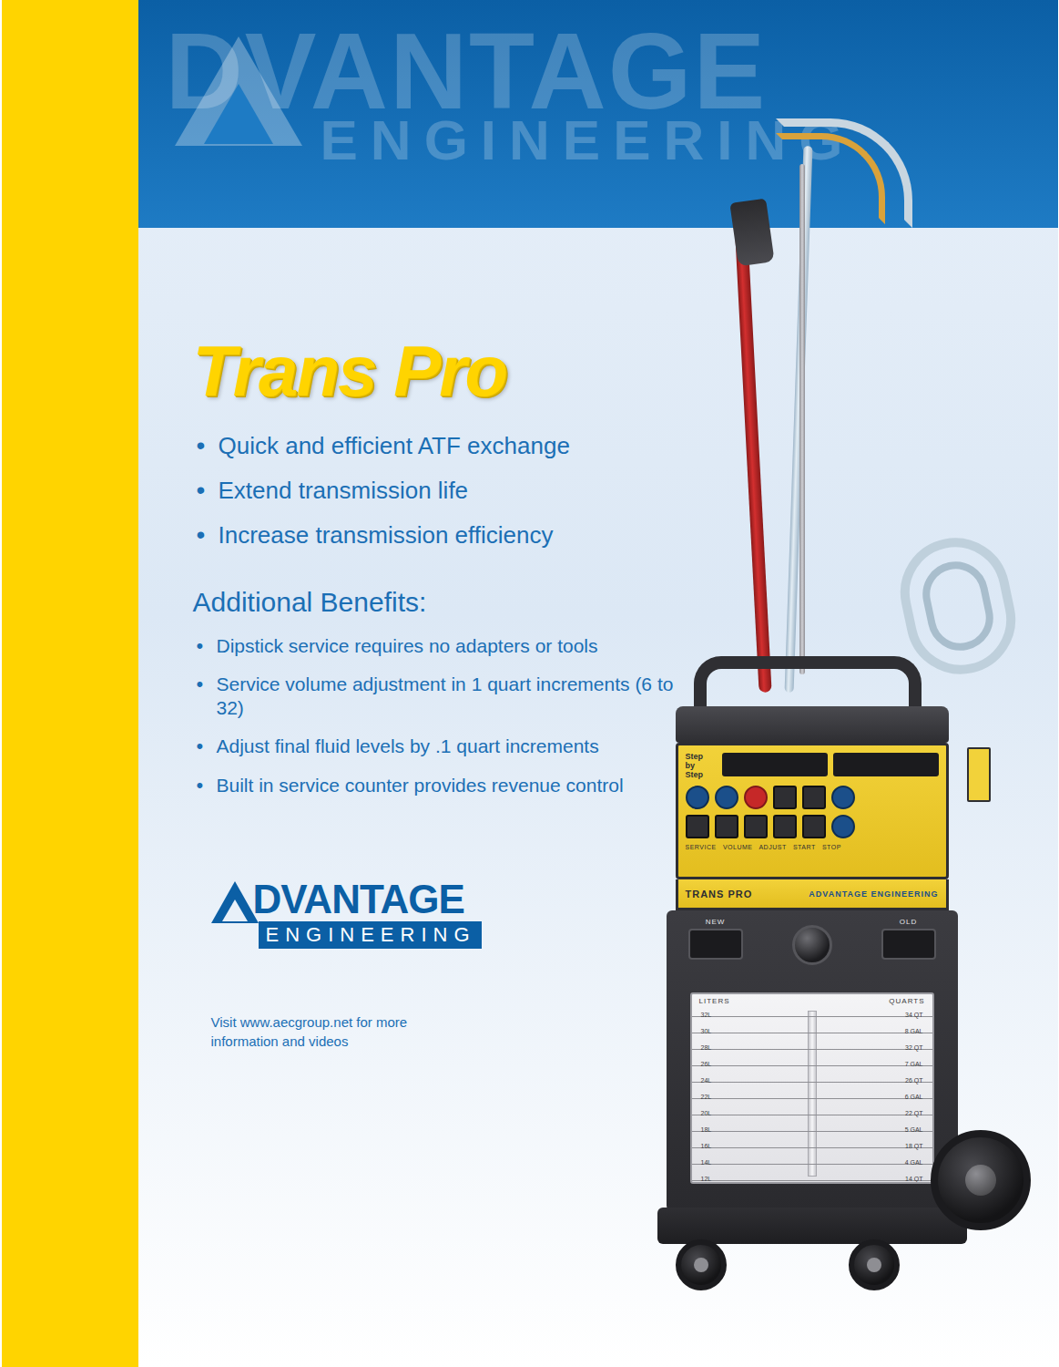DVANTAGE
ENGINEERING
Trans Pro
Quick and efficient ATF exchange
Extend transmission life
Increase transmission efficiency
Additional Benefits:
Dipstick service requires no adapters or tools
Service volume adjustment in 1 quart increments (6 to 32)
Adjust final fluid levels by .1 quart increments
Built in service counter provides revenue control
DVANTAGE
ENGINEERING
Visit www.aecgroup.net for more
information and videos
Step
by
Step
Service Volume Adjust Start Stop
TRANS PRO
ADVANTAGE ENGINEERING
NEW
OLD
LITERS QUARTS
32L 34 QT
30L 8 GAL
28L 32 QT
26L 7 GAL
24L 26 QT
22L 6 GAL
20L 22 QT
18L 5 GAL
16L 18 QT
14L 4 GAL
12L 14 QT